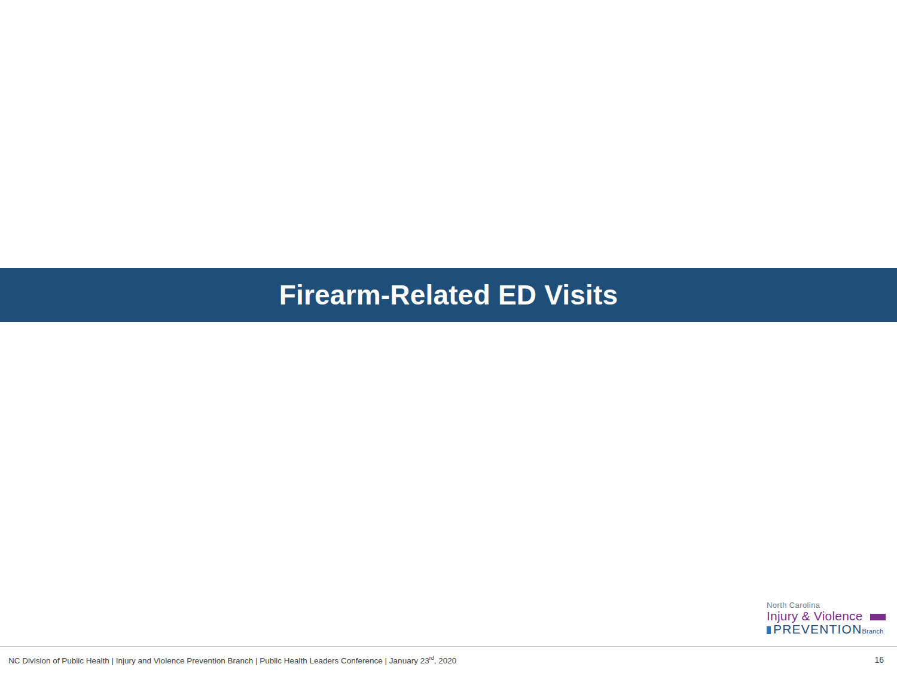Firearm-Related ED Visits
North Carolina
Injury & Violence
PREVENTIONBranch
NC Division of Public Health | Injury and Violence Prevention Branch | Public Health Leaders Conference | January 23rd, 2020
16